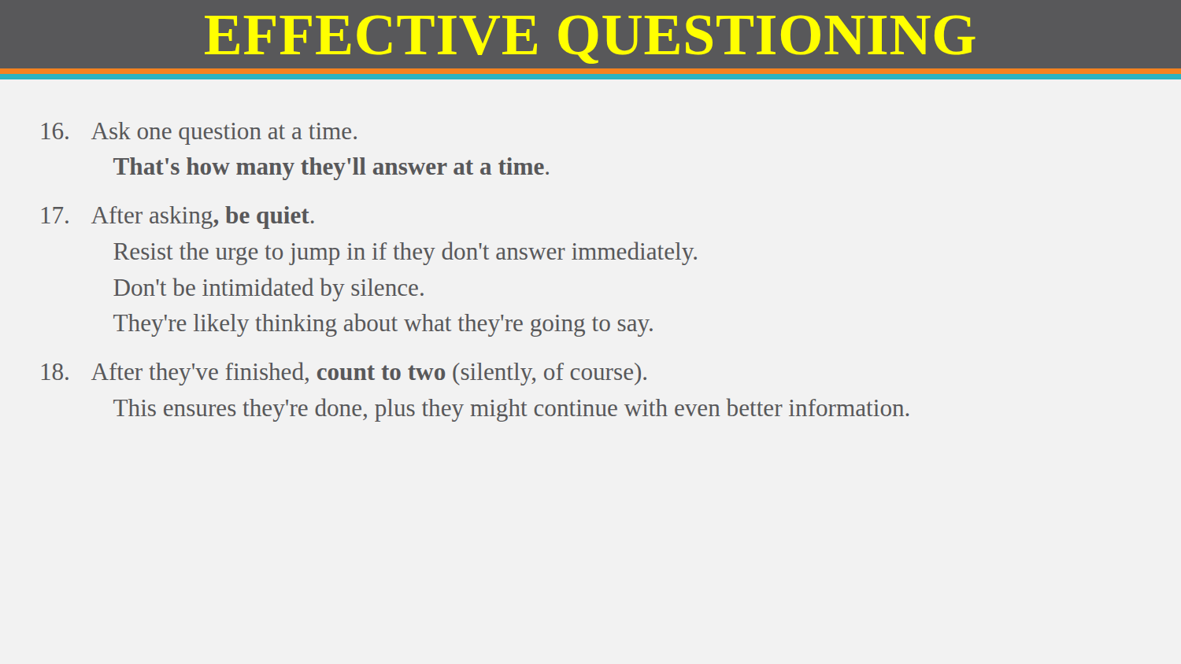EFFECTIVE QUESTIONING
Ask one question at a time.
That's how many they'll answer at a time.
After asking, be quiet.
Resist the urge to jump in if they don't answer immediately.
Don't be intimidated by silence.
They're likely thinking about what they're going to say.
After they've finished, count to two (silently, of course).
This ensures they're done, plus they might continue with even better information.